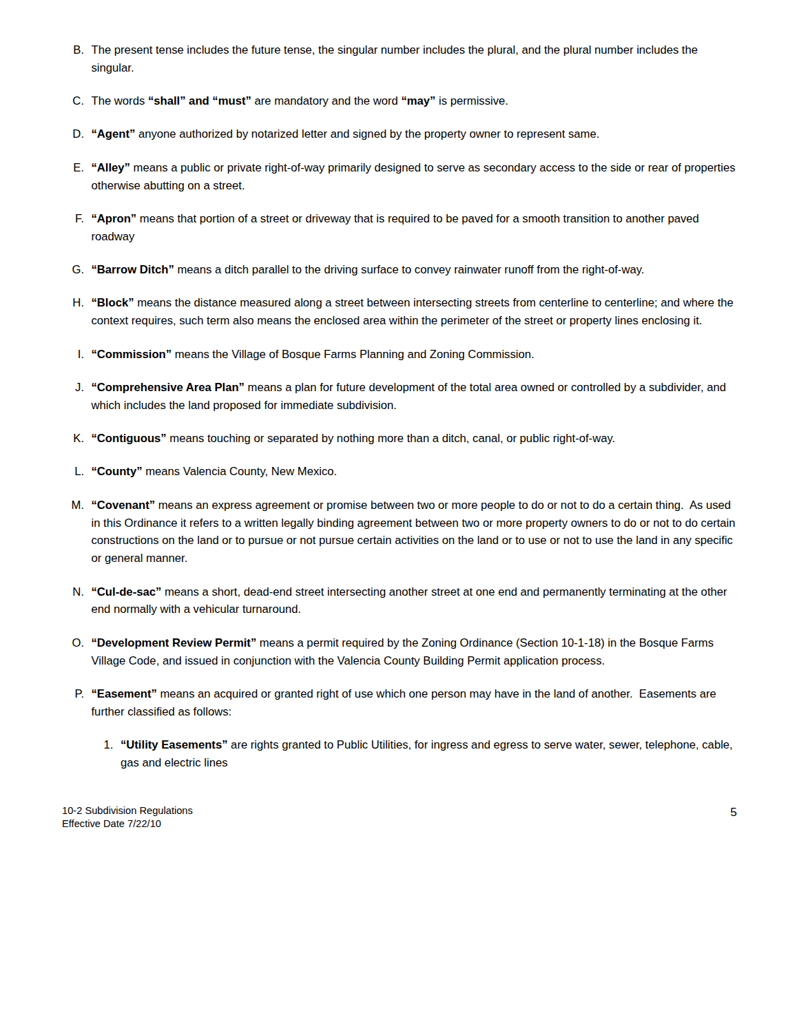The present tense includes the future tense, the singular number includes the plural, and the plural number includes the singular.
The words “shall” and “must” are mandatory and the word “may” is permissive.
“Agent” anyone authorized by notarized letter and signed by the property owner to represent same.
“Alley” means a public or private right-of-way primarily designed to serve as secondary access to the side or rear of properties otherwise abutting on a street.
“Apron” means that portion of a street or driveway that is required to be paved for a smooth transition to another paved roadway
“Barrow Ditch” means a ditch parallel to the driving surface to convey rainwater runoff from the right-of-way.
“Block” means the distance measured along a street between intersecting streets from centerline to centerline; and where the context requires, such term also means the enclosed area within the perimeter of the street or property lines enclosing it.
“Commission” means the Village of Bosque Farms Planning and Zoning Commission.
“Comprehensive Area Plan” means a plan for future development of the total area owned or controlled by a subdivider, and which includes the land proposed for immediate subdivision.
“Contiguous” means touching or separated by nothing more than a ditch, canal, or public right-of-way.
“County” means Valencia County, New Mexico.
“Covenant” means an express agreement or promise between two or more people to do or not to do a certain thing. As used in this Ordinance it refers to a written legally binding agreement between two or more property owners to do or not to do certain constructions on the land or to pursue or not pursue certain activities on the land or to use or not to use the land in any specific or general manner.
“Cul-de-sac” means a short, dead-end street intersecting another street at one end and permanently terminating at the other end normally with a vehicular turnaround.
“Development Review Permit” means a permit required by the Zoning Ordinance (Section 10-1-18) in the Bosque Farms Village Code, and issued in conjunction with the Valencia County Building Permit application process.
“Easement” means an acquired or granted right of use which one person may have in the land of another. Easements are further classified as follows:
“Utility Easements” are rights granted to Public Utilities, for ingress and egress to serve water, sewer, telephone, cable, gas and electric lines
10-2 Subdivision Regulations
Effective Date 7/22/10 5